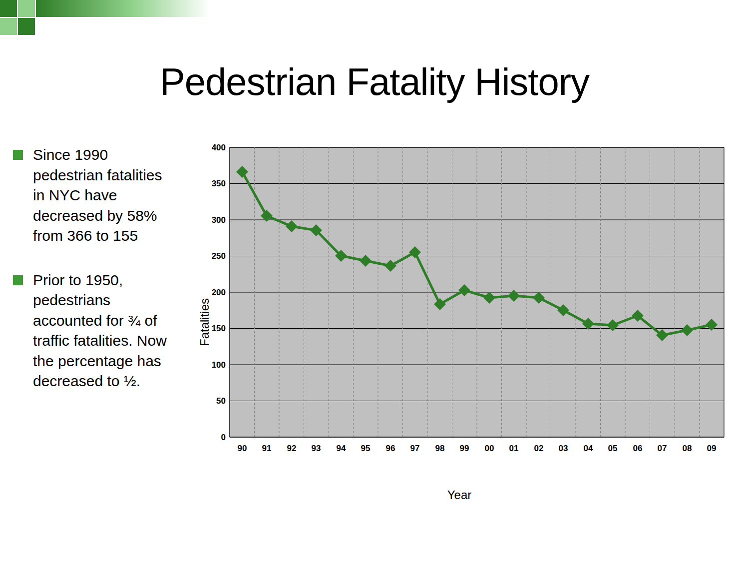Pedestrian Fatality History
Since 1990 pedestrian fatalities in NYC have decreased by 58% from 366 to 155
Prior to 1950, pedestrians accounted for ¾ of traffic fatalities. Now the percentage has decreased to ½.
Fatalities
400 350 300 250 200 150 100 50 0 90 91 92 93 94 95 96 97 98 99 00 01 02 03 04 05 06 07 08 09
Year